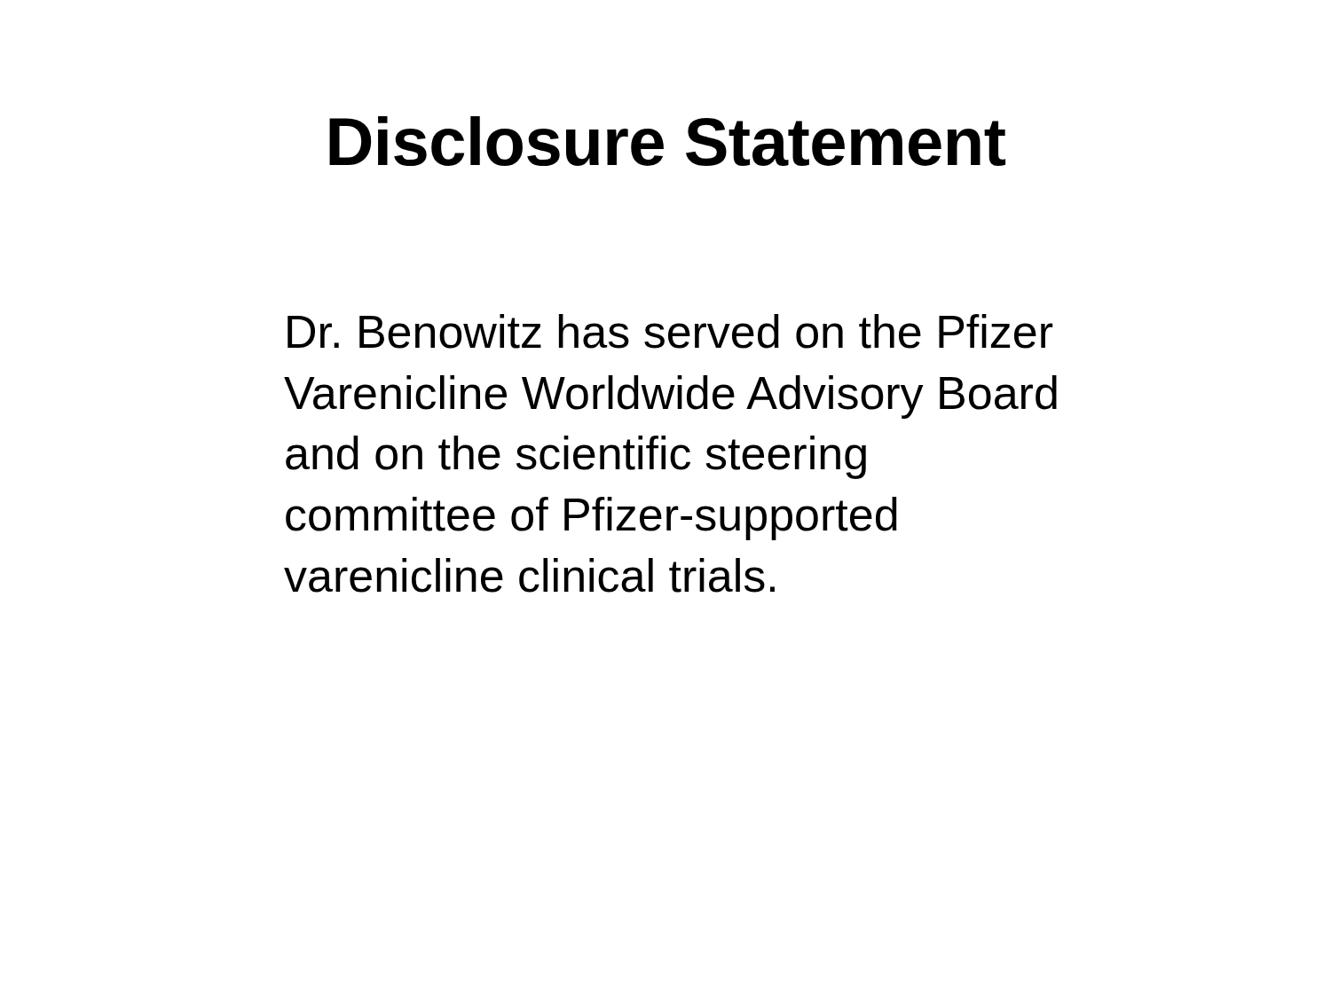Disclosure Statement
Dr. Benowitz has served on the Pfizer Varenicline Worldwide Advisory Board and on the scientific steering committee of Pfizer-supported varenicline clinical trials.